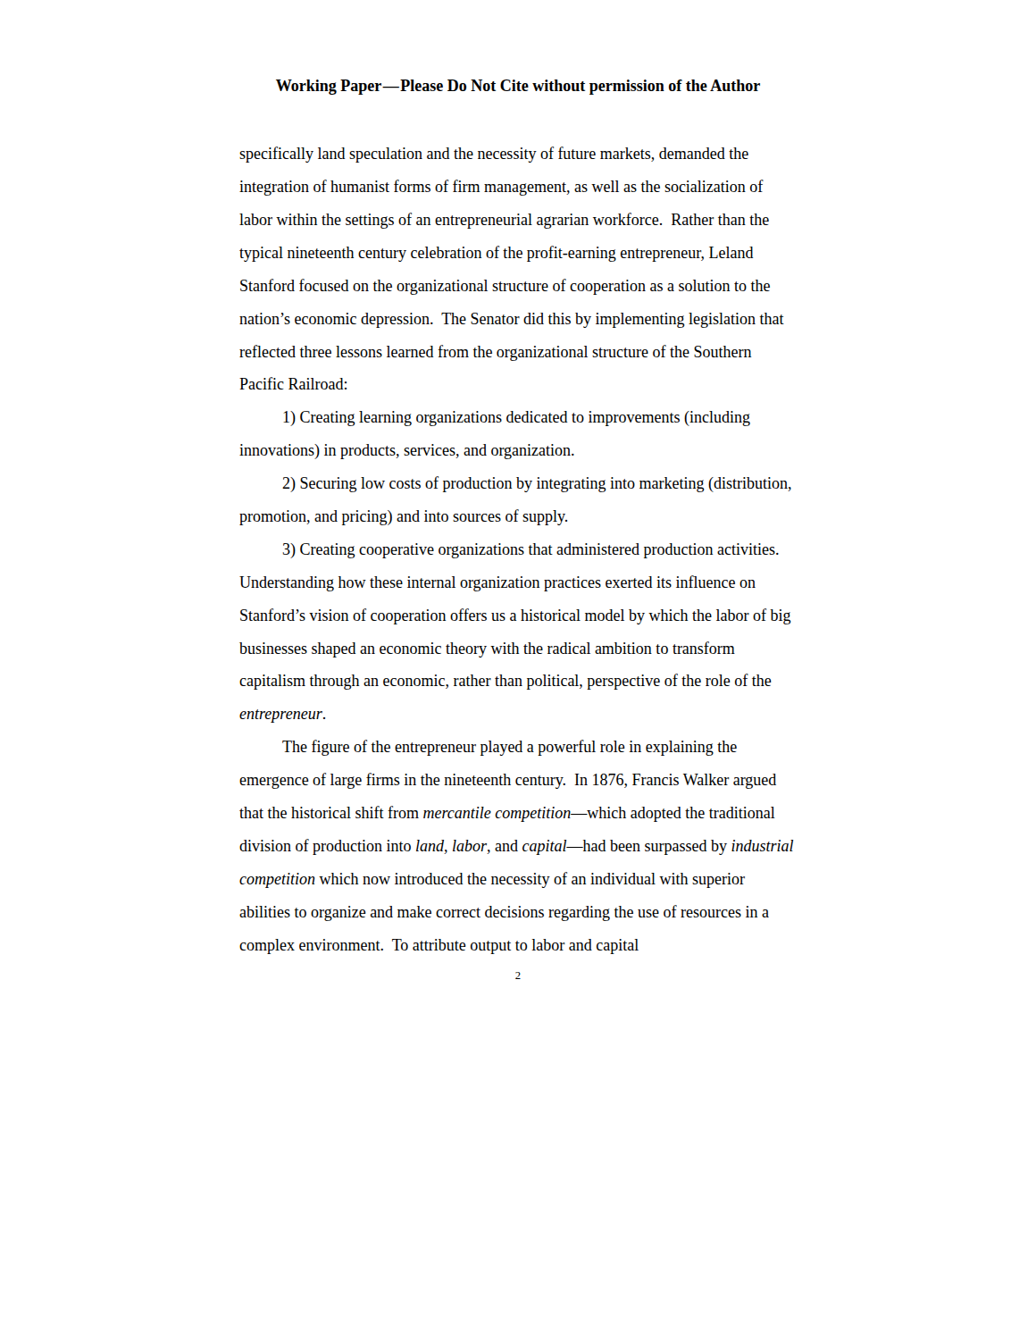Working Paper — Please Do Not Cite without permission of the Author
specifically land speculation and the necessity of future markets, demanded the integration of humanist forms of firm management, as well as the socialization of labor within the settings of an entrepreneurial agrarian workforce. Rather than the typical nineteenth century celebration of the profit-earning entrepreneur, Leland Stanford focused on the organizational structure of cooperation as a solution to the nation’s economic depression. The Senator did this by implementing legislation that reflected three lessons learned from the organizational structure of the Southern Pacific Railroad:
1) Creating learning organizations dedicated to improvements (including innovations) in products, services, and organization.
2) Securing low costs of production by integrating into marketing (distribution, promotion, and pricing) and into sources of supply.
3) Creating cooperative organizations that administered production activities. Understanding how these internal organization practices exerted its influence on Stanford’s vision of cooperation offers us a historical model by which the labor of big businesses shaped an economic theory with the radical ambition to transform capitalism through an economic, rather than political, perspective of the role of the entrepreneur.
The figure of the entrepreneur played a powerful role in explaining the emergence of large firms in the nineteenth century. In 1876, Francis Walker argued that the historical shift from mercantile competition—which adopted the traditional division of production into land, labor, and capital—had been surpassed by industrial competition which now introduced the necessity of an individual with superior abilities to organize and make correct decisions regarding the use of resources in a complex environment. To attribute output to labor and capital
2